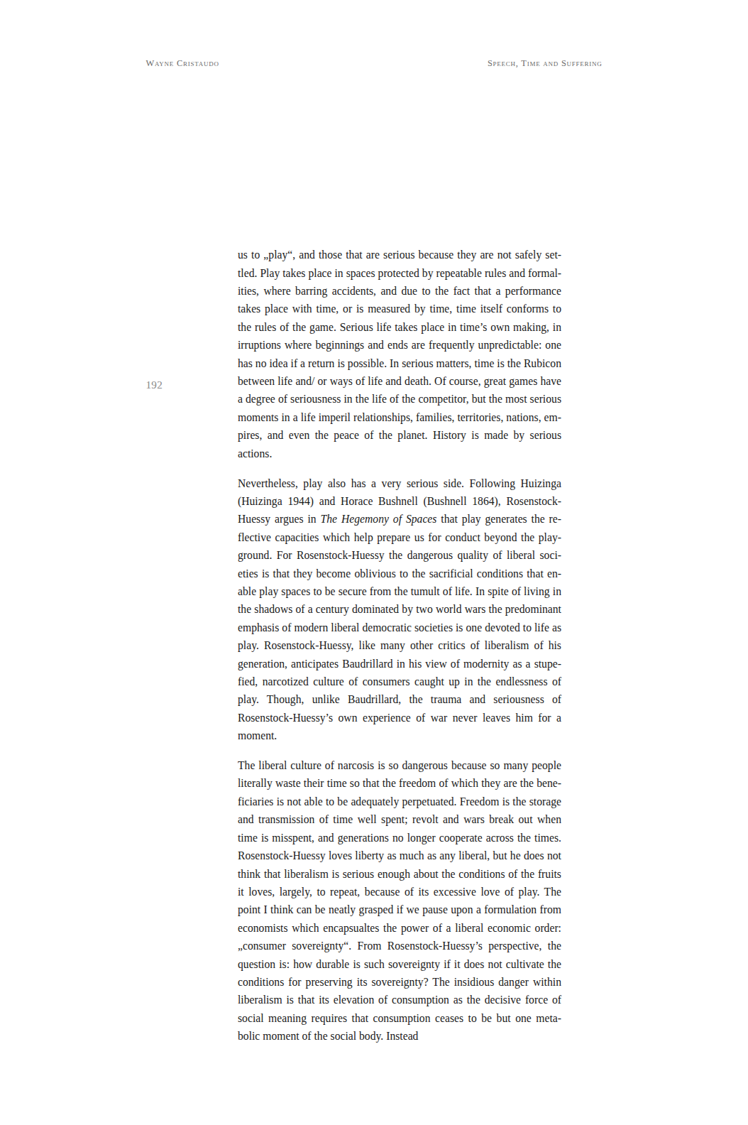Wayne Cristaudo Speech, Time and Suffering
192
us to „play“, and those that are serious because they are not safely settled. Play takes place in spaces protected by repeatable rules and formalities, where barring accidents, and due to the fact that a performance takes place with time, or is measured by time, time itself conforms to the rules of the game. Serious life takes place in time’s own making, in irruptions where beginnings and ends are frequently unpredictable: one has no idea if a return is possible. In serious matters, time is the Rubicon between life and/ or ways of life and death. Of course, great games have a degree of seriousness in the life of the competitor, but the most serious moments in a life imperil relationships, families, territories, nations, empires, and even the peace of the planet. History is made by serious actions.
Nevertheless, play also has a very serious side. Following Huizinga (Huizinga 1944) and Horace Bushnell (Bushnell 1864), Rosenstock-Huessy argues in The Hegemony of Spaces that play generates the reflective capacities which help prepare us for conduct beyond the playground. For Rosenstock-Huessy the dangerous quality of liberal societies is that they become oblivious to the sacrificial conditions that enable play spaces to be secure from the tumult of life. In spite of living in the shadows of a century dominated by two world wars the predominant emphasis of modern liberal democratic societies is one devoted to life as play. Rosenstock-Huessy, like many other critics of liberalism of his generation, anticipates Baudrillard in his view of modernity as a stupefied, narcotized culture of consumers caught up in the endlessness of play. Though, unlike Baudrillard, the trauma and seriousness of Rosenstock-Huessy’s own experience of war never leaves him for a moment.
The liberal culture of narcosis is so dangerous because so many people literally waste their time so that the freedom of which they are the beneficiaries is not able to be adequately perpetuated. Freedom is the storage and transmission of time well spent; revolt and wars break out when time is misspent, and generations no longer cooperate across the times. Rosenstock-Huessy loves liberty as much as any liberal, but he does not think that liberalism is serious enough about the conditions of the fruits it loves, largely, to repeat, because of its excessive love of play. The point I think can be neatly grasped if we pause upon a formulation from economists which encapsualtes the power of a liberal economic order: „consumer sovereignty“. From Rosenstock-Huessy’s perspective, the question is: how durable is such sovereignty if it does not cultivate the conditions for preserving its sovereignty? The insidious danger within liberalism is that its elevation of consumption as the decisive force of social meaning requires that consumption ceases to be but one metabolic moment of the social body. Instead